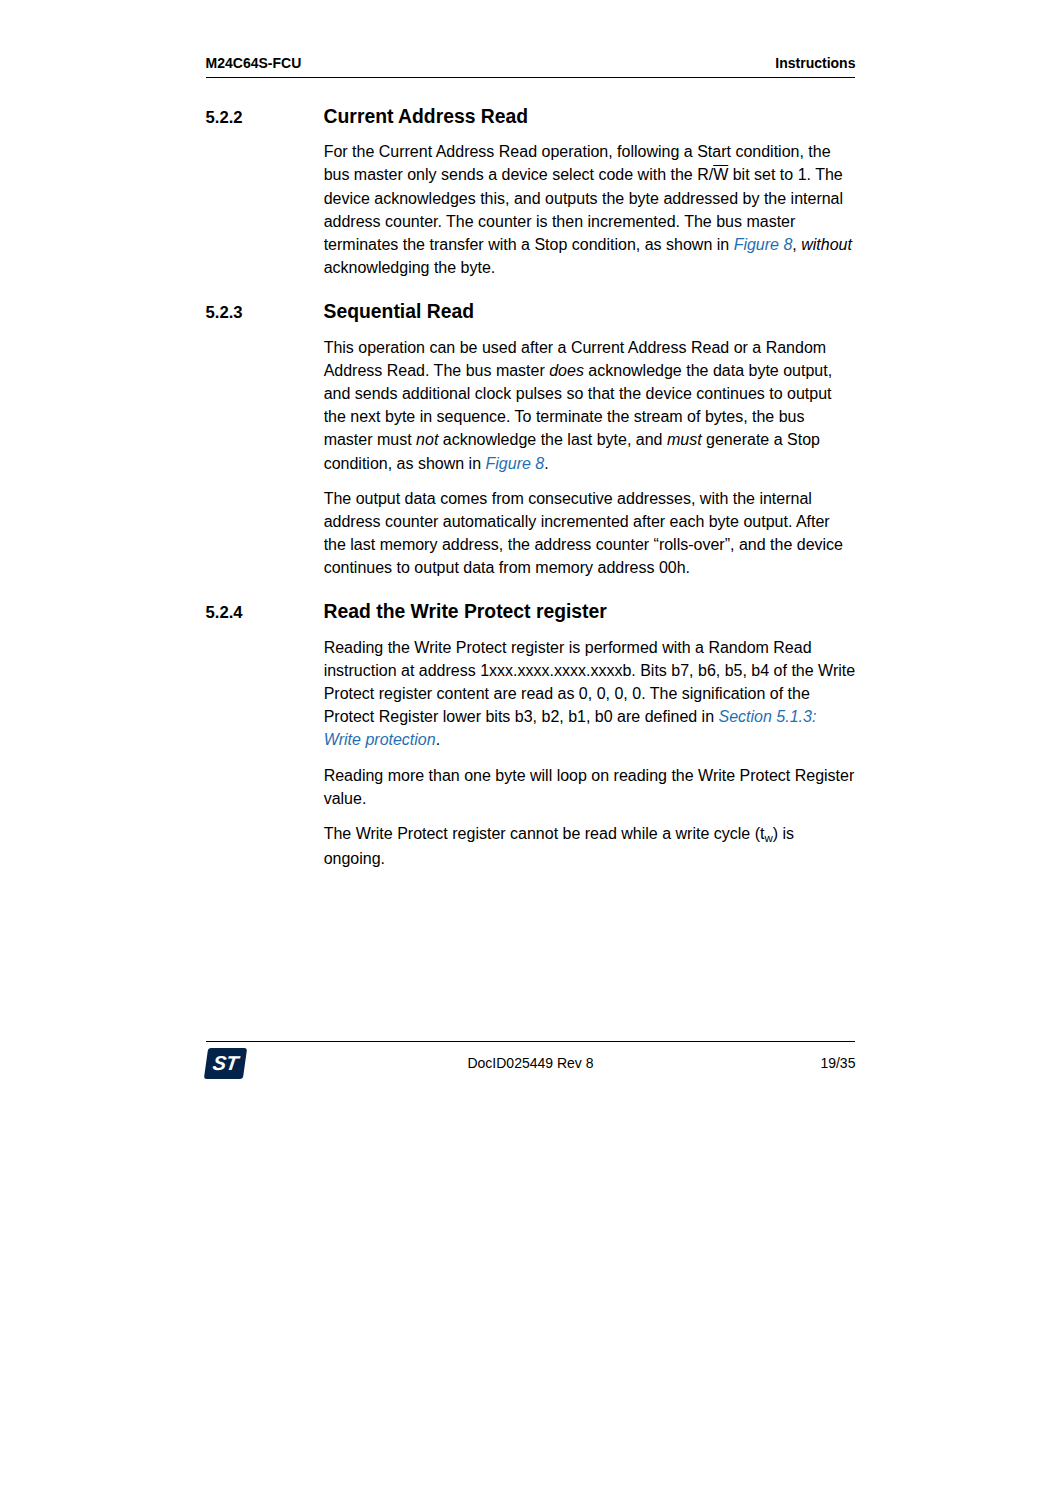M24C64S-FCU
Instructions
5.2.2
Current Address Read
For the Current Address Read operation, following a Start condition, the bus master only sends a device select code with the R/W bit set to 1. The device acknowledges this, and outputs the byte addressed by the internal address counter. The counter is then incremented. The bus master terminates the transfer with a Stop condition, as shown in Figure 8, without acknowledging the byte.
5.2.3
Sequential Read
This operation can be used after a Current Address Read or a Random Address Read. The bus master does acknowledge the data byte output, and sends additional clock pulses so that the device continues to output the next byte in sequence. To terminate the stream of bytes, the bus master must not acknowledge the last byte, and must generate a Stop condition, as shown in Figure 8.
The output data comes from consecutive addresses, with the internal address counter automatically incremented after each byte output. After the last memory address, the address counter “rolls-over”, and the device continues to output data from memory address 00h.
5.2.4
Read the Write Protect register
Reading the Write Protect register is performed with a Random Read instruction at address 1xxx.xxxx.xxxx.xxxxb. Bits b7, b6, b5, b4 of the Write Protect register content are read as 0, 0, 0, 0. The signification of the Protect Register lower bits b3, b2, b1, b0 are defined in Section 5.1.3: Write protection.
Reading more than one byte will loop on reading the Write Protect Register value.
The Write Protect register cannot be read while a write cycle (tw) is ongoing.
ST
DocID025449 Rev 8
19/35